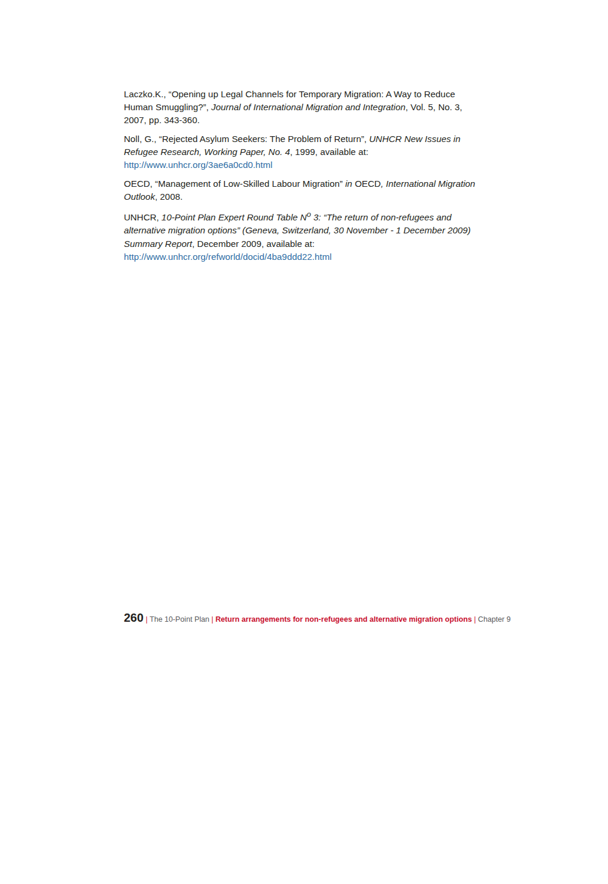Laczko.K., “Opening up Legal Channels for Temporary Migration: A Way to Reduce Human Smuggling?”, Journal of International Migration and Integration, Vol. 5, No. 3, 2007, pp. 343-360.
Noll, G., “Rejected Asylum Seekers: The Problem of Return”, UNHCR New Issues in Refugee Research, Working Paper, No. 4, 1999, available at:
http://www.unhcr.org/3ae6a0cd0.html
OECD, “Management of Low-Skilled Labour Migration” in OECD, International Migration Outlook, 2008.
UNHCR, 10-Point Plan Expert Round Table No 3: “The return of non-refugees and alternative migration options” (Geneva, Switzerland, 30 November - 1 December 2009) Summary Report, December 2009, available at:
http://www.unhcr.org/refworld/docid/4ba9ddd22.html
260|The 10-Point Plan|Return arrangements for non-refugees and alternative migration options|Chapter 9